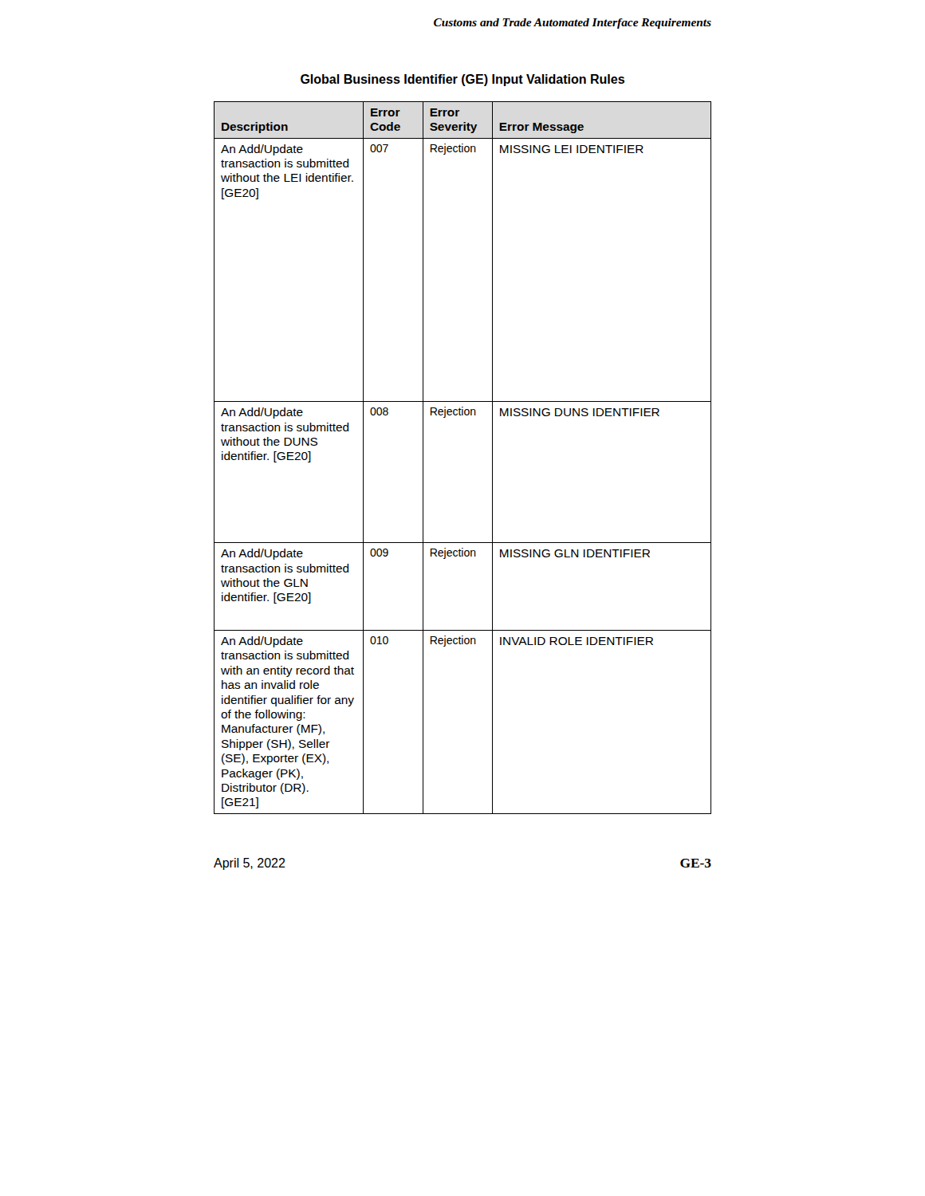Customs and Trade Automated Interface Requirements
Global Business Identifier (GE) Input Validation Rules
| Description | Error Code | Error Severity | Error Message |
| --- | --- | --- | --- |
| An Add/Update transaction is submitted without the LEI identifier. [GE20] | 007 | Rejection | MISSING LEI IDENTIFIER |
| An Add/Update transaction is submitted without the DUNS identifier. [GE20] | 008 | Rejection | MISSING DUNS IDENTIFIER |
| An Add/Update transaction is submitted without the GLN identifier. [GE20] | 009 | Rejection | MISSING GLN IDENTIFIER |
| An Add/Update transaction is submitted with an entity record that has an invalid role identifier qualifier for any of the following: Manufacturer (MF), Shipper (SH), Seller (SE), Exporter (EX), Packager (PK), Distributor (DR). [GE21] | 010 | Rejection | INVALID ROLE IDENTIFIER |
April 5, 2022 GE-3